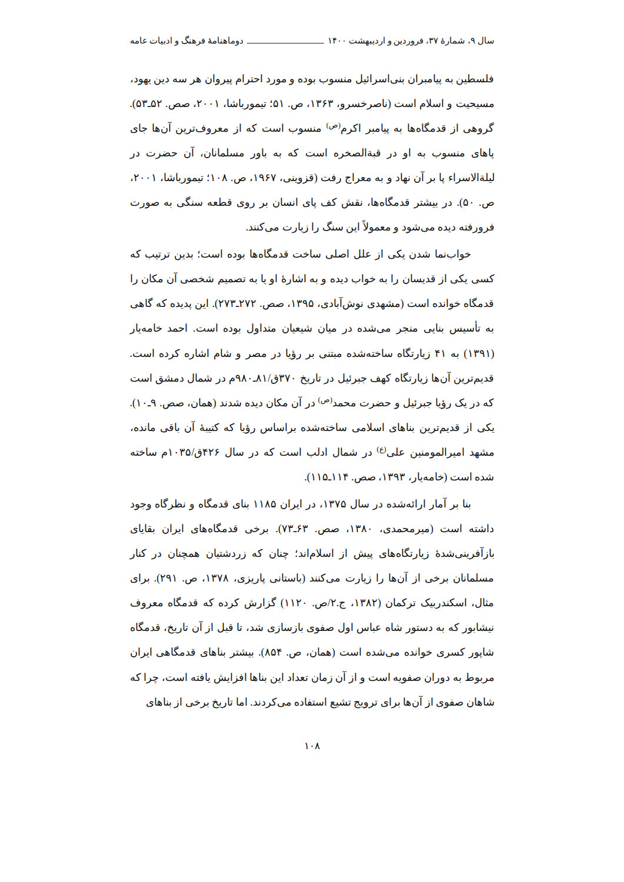سال ۹، شمارهٔ ۳۷، فروردین و اردیبهشت ۱۴۰۰ دوماهنامهٔ فرهنگ و ادبیات عامه
فلسطین به پیامبران بنی‌اسرائیل منسوب بوده و مورد احترام پیروان هر سه دین یهود، مسیحیت و اسلام است (ناصرخسرو، ۱۳۶۳، ص. ۵۱؛ تیمورباشا، ۲۰۰۱، صص. ۵۲ـ۵۳). گروهی از قدمگاه‌ها به پیامبر اکرم(ص) منسوب است که از معروف‌ترین آن‌ها جای پاهای منسوب به او در قبةالصخره است که به باور مسلمانان، آن حضرت در لیلةالاسراء پا بر آن نهاد و به معراج رفت (قزوینی، ۱۹۶۷، ص. ۱۰۸؛ تیمورباشا، ۲۰۰۱، ص. ۵۰). در بیشتر قدمگاه‌ها، نقش کف پای انسان بر روی قطعه سنگی به صورت فرورفته دیده می‌شود و معمولاً این سنگ را زیارت می‌کنند.
خواب‌نما شدن یکی از علل اصلی ساخت قدمگاه‌ها بوده است؛ بدین ترتیب که کسی یکی از قدیسان را به خواب دیده و به اشارهٔ او یا به تصمیم شخصی آن مکان را قدمگاه خوانده است (مشهدی نوش‌آبادی، ۱۳۹۵، صص. ۲۷۲ـ۲۷۳). این پدیده که گاهی به تأسیس بنایی منجر می‌شده در میان شیعیان متداول بوده است. احمد خامه‌یار (۱۳۹۱) به ۴۱ زیارتگاه ساخته‌شده مبتنی بر رؤیا در مصر و شام اشاره کرده است. قدیم‌ترین آن‌ها زیارتگاه کهف جبرئیل در تاریخ ۳۷۰ق/۸۱ـ۹۸۰م در شمال دمشق است که در یک رؤیا جبرئیل و حضرت محمد(ص) در آن مکان دیده شدند (همان، صص. ۹ـ۱۰). یکی از قدیم‌ترین بناهای اسلامی ساخته‌شده براساس رؤیا که کتیبهٔ آن باقی مانده، مشهد امیرالمومنین علی(ع) در شمال ادلب است که در سال ۴۲۶ق/۱۰۳۵م ساخته شده است (خامه‌یار، ۱۳۹۳، صص. ۱۱۴ـ۱۱۵).
بنا بر آمار ارائه‌شده در سال ۱۳۷۵، در ایران ۱۱۸۵ بنای قدمگاه و نظرگاه وجود داشته است (میرمحمدی، ۱۳۸۰، صص. ۶۳ـ۷۳). برخی قدمگاه‌های ایران بقایای بازآفرینی‌شدهٔ زیارتگاه‌های پیش از اسلام‌اند؛ چنان که زردشتیان همچنان در کنار مسلمانان برخی از آن‌ها را زیارت می‌کنند (باستانی پاریزی، ۱۳۷۸، ص. ۲۹۱). برای مثال، اسکندربیک ترکمان (۱۳۸۲، ج.۲/ص. ۱۱۲۰) گزارش کرده که قدمگاه معروف نیشابور که به دستور شاه عباس اول صفوی بازسازی شد، تا قبل از آن تاریخ، قدمگاه شاپور کسری خوانده می‌شده است (همان، ص. ۸۵۴). بیشتر بناهای قدمگاهی ایران مربوط به دوران صفویه است و از آن زمان تعداد این بناها افزایش یافته است، چرا که شاهان صفوی از آن‌ها برای ترویج تشیع استفاده می‌کردند. اما تاریخ برخی از بناهای
۱۰۸